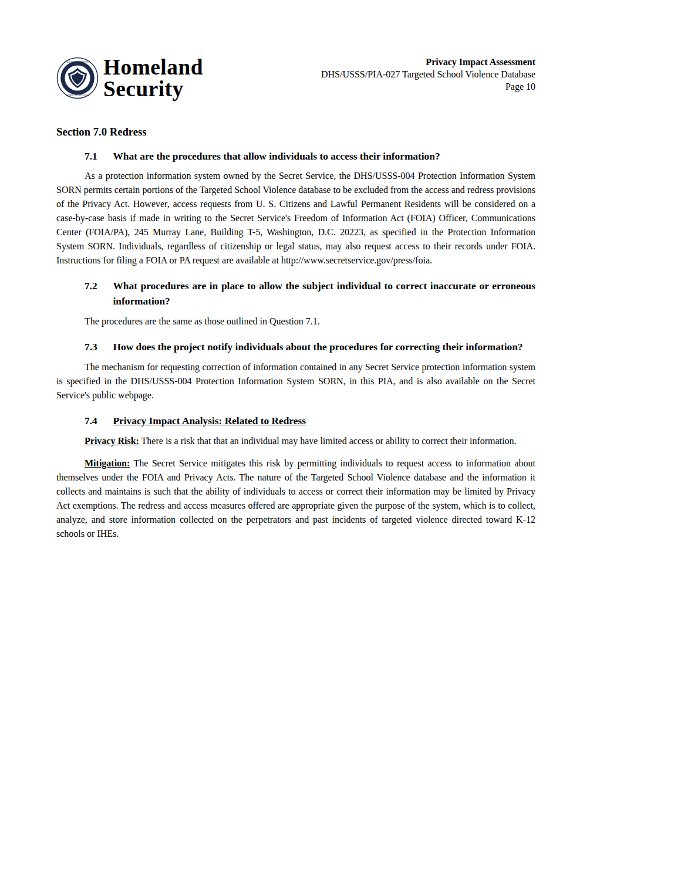U.S. DEPARTMENT OF HOMELAND SECURITY
Homeland Security
Privacy Impact Assessment
DHS/USSS/PIA-027 Targeted School Violence Database
Page 10
Section 7.0 Redress
7.1 What are the procedures that allow individuals to access their information?
As a protection information system owned by the Secret Service, the DHS/USSS-004 Protection Information System SORN permits certain portions of the Targeted School Violence database to be excluded from the access and redress provisions of the Privacy Act. However, access requests from U. S. Citizens and Lawful Permanent Residents will be considered on a case-by-case basis if made in writing to the Secret Service's Freedom of Information Act (FOIA) Officer, Communications Center (FOIA/PA), 245 Murray Lane, Building T-5, Washington, D.C. 20223, as specified in the Protection Information System SORN. Individuals, regardless of citizenship or legal status, may also request access to their records under FOIA. Instructions for filing a FOIA or PA request are available at http://www.secretservice.gov/press/foia.
7.2 What procedures are in place to allow the subject individual to correct inaccurate or erroneous information?
The procedures are the same as those outlined in Question 7.1.
7.3 How does the project notify individuals about the procedures for correcting their information?
The mechanism for requesting correction of information contained in any Secret Service protection information system is specified in the DHS/USSS-004 Protection Information System SORN, in this PIA, and is also available on the Secret Service's public webpage.
7.4 Privacy Impact Analysis: Related to Redress
Privacy Risk: There is a risk that that an individual may have limited access or ability to correct their information.
Mitigation: The Secret Service mitigates this risk by permitting individuals to request access to information about themselves under the FOIA and Privacy Acts. The nature of the Targeted School Violence database and the information it collects and maintains is such that the ability of individuals to access or correct their information may be limited by Privacy Act exemptions. The redress and access measures offered are appropriate given the purpose of the system, which is to collect, analyze, and store information collected on the perpetrators and past incidents of targeted violence directed toward K-12 schools or IHEs.